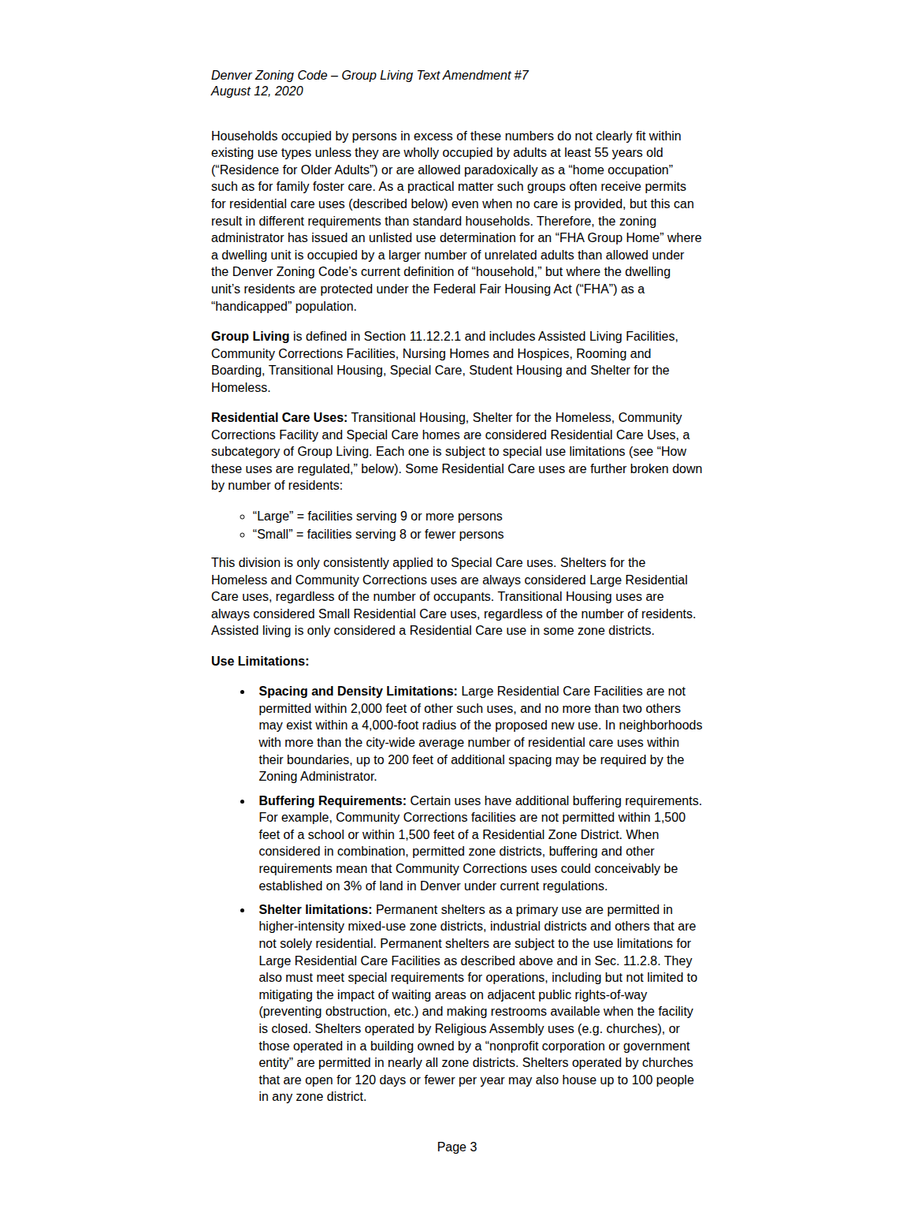Denver Zoning Code – Group Living Text Amendment #7
August 12, 2020
Households occupied by persons in excess of these numbers do not clearly fit within existing use types unless they are wholly occupied by adults at least 55 years old (“Residence for Older Adults”) or are allowed paradoxically as a “home occupation” such as for family foster care. As a practical matter such groups often receive permits for residential care uses (described below) even when no care is provided, but this can result in different requirements than standard households. Therefore, the zoning administrator has issued an unlisted use determination for an “FHA Group Home” where a dwelling unit is occupied by a larger number of unrelated adults than allowed under the Denver Zoning Code’s current definition of “household,” but where the dwelling unit’s residents are protected under the Federal Fair Housing Act (“FHA”) as a “handicapped” population.
Group Living is defined in Section 11.12.2.1 and includes Assisted Living Facilities, Community Corrections Facilities, Nursing Homes and Hospices, Rooming and Boarding, Transitional Housing, Special Care, Student Housing and Shelter for the Homeless.
Residential Care Uses: Transitional Housing, Shelter for the Homeless, Community Corrections Facility and Special Care homes are considered Residential Care Uses, a subcategory of Group Living. Each one is subject to special use limitations (see “How these uses are regulated,” below). Some Residential Care uses are further broken down by number of residents:
“Large” = facilities serving 9 or more persons
“Small” = facilities serving 8 or fewer persons
This division is only consistently applied to Special Care uses. Shelters for the Homeless and Community Corrections uses are always considered Large Residential Care uses, regardless of the number of occupants. Transitional Housing uses are always considered Small Residential Care uses, regardless of the number of residents. Assisted living is only considered a Residential Care use in some zone districts.
Use Limitations:
Spacing and Density Limitations: Large Residential Care Facilities are not permitted within 2,000 feet of other such uses, and no more than two others may exist within a 4,000-foot radius of the proposed new use. In neighborhoods with more than the city-wide average number of residential care uses within their boundaries, up to 200 feet of additional spacing may be required by the Zoning Administrator.
Buffering Requirements: Certain uses have additional buffering requirements. For example, Community Corrections facilities are not permitted within 1,500 feet of a school or within 1,500 feet of a Residential Zone District. When considered in combination, permitted zone districts, buffering and other requirements mean that Community Corrections uses could conceivably be established on 3% of land in Denver under current regulations.
Shelter limitations: Permanent shelters as a primary use are permitted in higher-intensity mixed-use zone districts, industrial districts and others that are not solely residential. Permanent shelters are subject to the use limitations for Large Residential Care Facilities as described above and in Sec. 11.2.8. They also must meet special requirements for operations, including but not limited to mitigating the impact of waiting areas on adjacent public rights-of-way (preventing obstruction, etc.) and making restrooms available when the facility is closed. Shelters operated by Religious Assembly uses (e.g. churches), or those operated in a building owned by a “nonprofit corporation or government entity” are permitted in nearly all zone districts. Shelters operated by churches that are open for 120 days or fewer per year may also house up to 100 people in any zone district.
Page 3